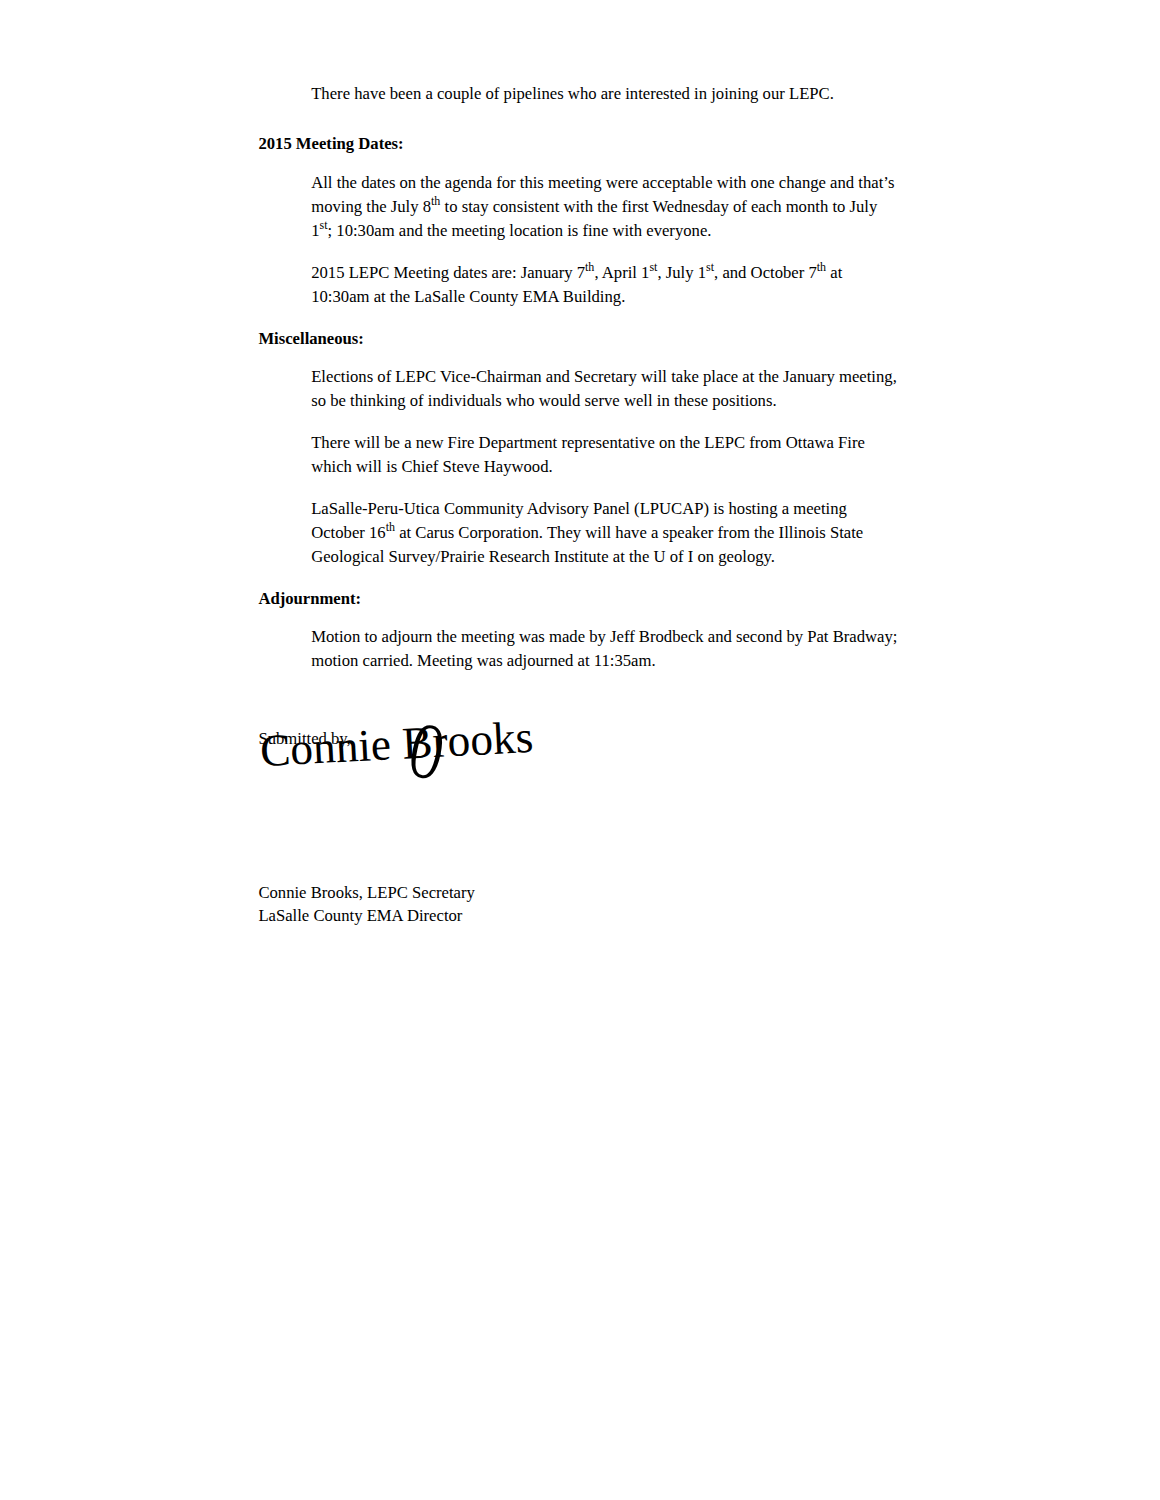There have been a couple of pipelines who are interested in joining our LEPC.
2015 Meeting Dates:
All the dates on the agenda for this meeting were acceptable with one change and that’s moving the July 8th to stay consistent with the first Wednesday of each month to July 1st; 10:30am and the meeting location is fine with everyone.
2015 LEPC Meeting dates are: January 7th, April 1st, July 1st, and October 7th at 10:30am at the LaSalle County EMA Building.
Miscellaneous:
Elections of LEPC Vice-Chairman and Secretary will take place at the January meeting, so be thinking of individuals who would serve well in these positions.
There will be a new Fire Department representative on the LEPC from Ottawa Fire which will is Chief Steve Haywood.
LaSalle-Peru-Utica Community Advisory Panel (LPUCAP) is hosting a meeting October 16th at Carus Corporation. They will have a speaker from the Illinois State Geological Survey/Prairie Research Institute at the U of I on geology.
Adjournment:
Motion to adjourn the meeting was made by Jeff Brodbeck and second by Pat Bradway; motion carried. Meeting was adjourned at 11:35am.
Submitted by,
Connie Brooks O
Connie Brooks, LEPC Secretary
LaSalle County EMA Director